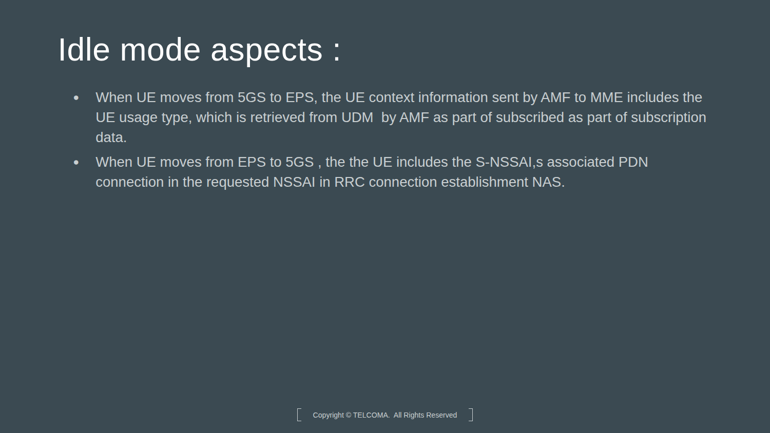Idle mode aspects :
When UE moves from 5GS to EPS, the UE context information sent by AMF to MME includes the UE usage type, which is retrieved from UDM by AMF as part of subscribed as part of subscription data.
When UE moves from EPS to 5GS , the the UE includes the S-NSSAI,s associated PDN connection in the requested NSSAI in RRC connection establishment NAS.
Copyright © TELCOMA. All Rights Reserved